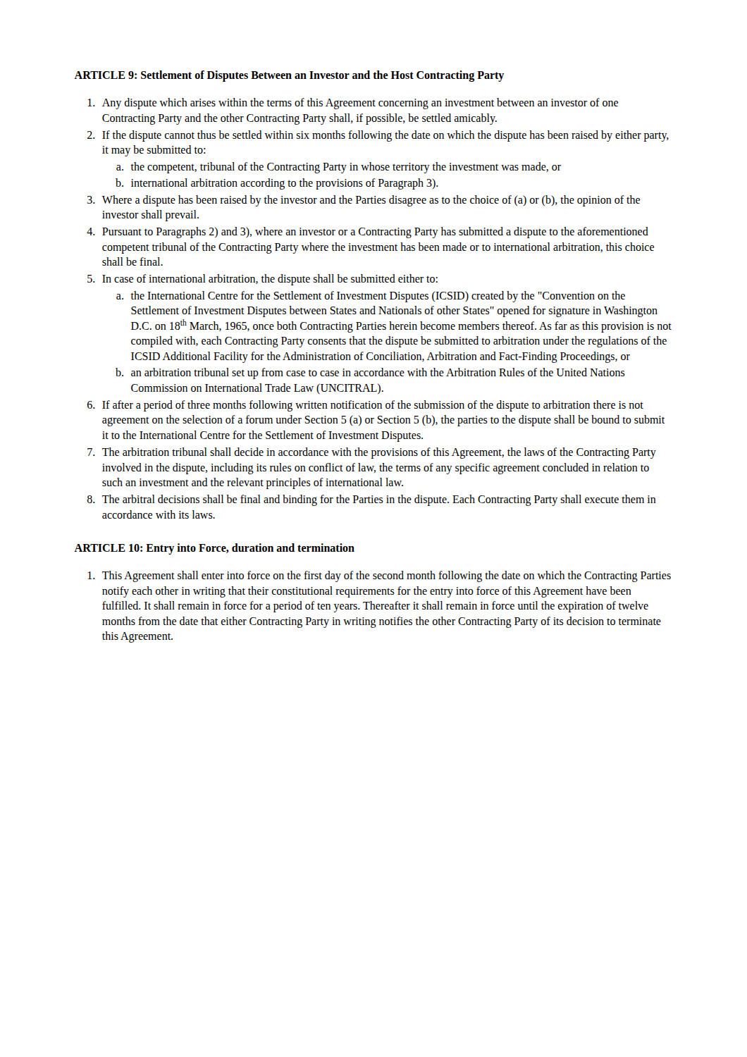ARTICLE 9: Settlement of Disputes Between an Investor and the Host Contracting Party
Any dispute which arises within the terms of this Agreement concerning an investment between an investor of one Contracting Party and the other Contracting Party shall, if possible, be settled amicably.
If the dispute cannot thus be settled within six months following the date on which the dispute has been raised by either party, it may be submitted to:
the competent, tribunal of the Contracting Party in whose territory the investment was made, or
international arbitration according to the provisions of Paragraph 3).
Where a dispute has been raised by the investor and the Parties disagree as to the choice of (a) or (b), the opinion of the investor shall prevail.
Pursuant to Paragraphs 2) and 3), where an investor or a Contracting Party has submitted a dispute to the aforementioned competent tribunal of the Contracting Party where the investment has been made or to international arbitration, this choice shall be final.
In case of international arbitration, the dispute shall be submitted either to:
the International Centre for the Settlement of Investment Disputes (ICSID) created by the "Convention on the Settlement of Investment Disputes between States and Nationals of other States" opened for signature in Washington D.C. on 18th March, 1965, once both Contracting Parties herein become members thereof. As far as this provision is not compiled with, each Contracting Party consents that the dispute be submitted to arbitration under the regulations of the ICSID Additional Facility for the Administration of Conciliation, Arbitration and Fact-Finding Proceedings, or
an arbitration tribunal set up from case to case in accordance with the Arbitration Rules of the United Nations Commission on International Trade Law (UNCITRAL).
If after a period of three months following written notification of the submission of the dispute to arbitration there is not agreement on the selection of a forum under Section 5 (a) or Section 5 (b), the parties to the dispute shall be bound to submit it to the International Centre for the Settlement of Investment Disputes.
The arbitration tribunal shall decide in accordance with the provisions of this Agreement, the laws of the Contracting Party involved in the dispute, including its rules on conflict of law, the terms of any specific agreement concluded in relation to such an investment and the relevant principles of international law.
The arbitral decisions shall be final and binding for the Parties in the dispute. Each Contracting Party shall execute them in accordance with its laws.
ARTICLE 10: Entry into Force, duration and termination
This Agreement shall enter into force on the first day of the second month following the date on which the Contracting Parties notify each other in writing that their constitutional requirements for the entry into force of this Agreement have been fulfilled. It shall remain in force for a period of ten years. Thereafter it shall remain in force until the expiration of twelve months from the date that either Contracting Party in writing notifies the other Contracting Party of its decision to terminate this Agreement.